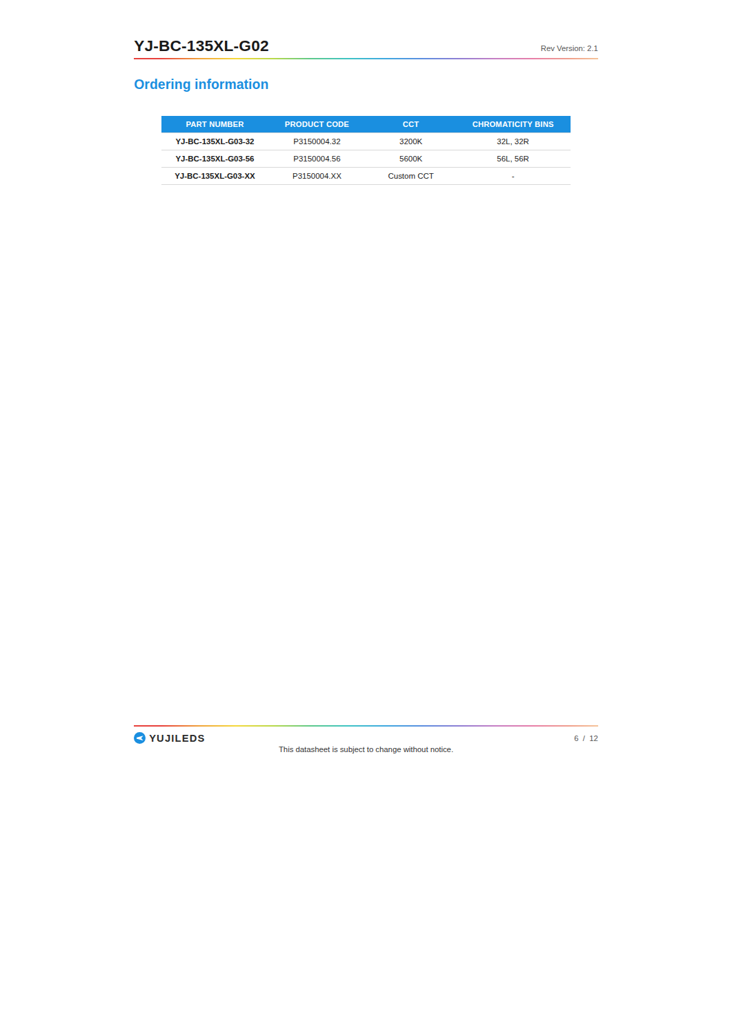YJ-BC-135XL-G02
Rev Version: 2.1
Ordering information
| PART NUMBER | PRODUCT CODE | CCT | CHROMATICITY BINS |
| --- | --- | --- | --- |
| YJ-BC-135XL-G03-32 | P3150004.32 | 3200K | 32L, 32R |
| YJ-BC-135XL-G03-56 | P3150004.56 | 5600K | 56L, 56R |
| YJ-BC-135XL-G03-XX | P3150004.XX | Custom CCT | - |
YUJILEDS
6 / 12
This datasheet is subject to change without notice.